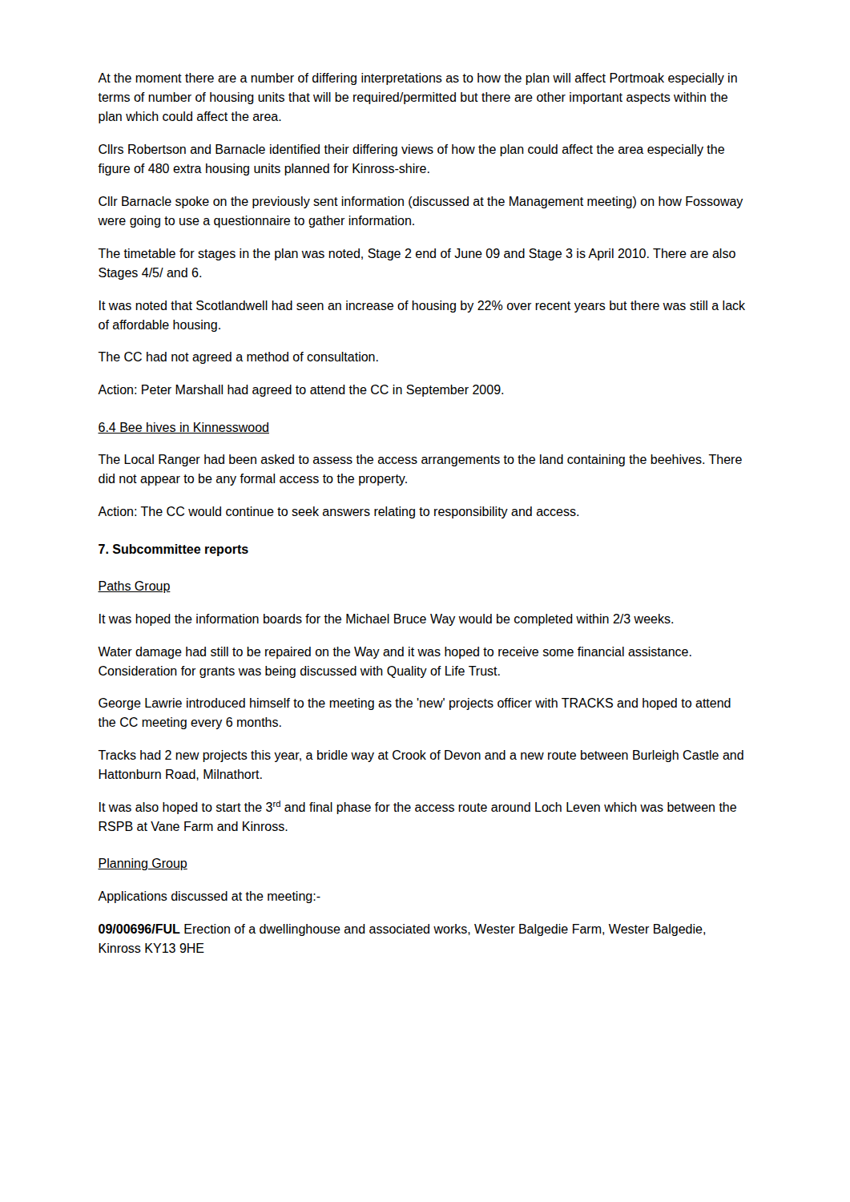At the moment there are a number of differing interpretations as to how the plan will affect Portmoak especially in terms of number of housing units that will be required/permitted but there are other important aspects within the plan which could affect the area.
Cllrs Robertson and Barnacle identified their differing views of how the plan could affect the area especially the figure of 480 extra housing units planned for Kinross-shire.
Cllr Barnacle spoke on the previously sent information (discussed at the Management meeting) on how Fossoway were going to use a questionnaire to gather information.
The timetable for stages in the plan was noted, Stage 2 end of June 09 and Stage 3 is April 2010. There are also Stages 4/5/ and 6.
It was noted that Scotlandwell had seen an increase of housing by 22% over recent years but there was still a lack of affordable housing.
The CC had not agreed a method of consultation.
Action: Peter Marshall had agreed to attend the CC in September 2009.
6.4 Bee hives in Kinnesswood
The Local Ranger had been asked to assess the access arrangements to the land containing the beehives. There did not appear to be any formal access to the property.
Action: The CC would continue to seek answers relating to responsibility and access.
7. Subcommittee reports
Paths Group
It was hoped the information boards for the Michael Bruce Way would be completed within 2/3 weeks.
Water damage had still to be repaired on the Way and it was hoped to receive some financial assistance. Consideration for grants was being discussed with Quality of Life Trust.
George Lawrie introduced himself to the meeting as the 'new' projects officer with TRACKS and hoped to attend the CC meeting every 6 months.
Tracks had 2 new projects this year, a bridle way at Crook of Devon and a new route between Burleigh Castle and Hattonburn Road, Milnathort.
It was also hoped to start the 3rd and final phase for the access route around Loch Leven which was between the RSPB at Vane Farm and Kinross.
Planning Group
Applications discussed at the meeting:-
09/00696/FUL Erection of a dwellinghouse and associated works, Wester Balgedie Farm, Wester Balgedie, Kinross KY13 9HE